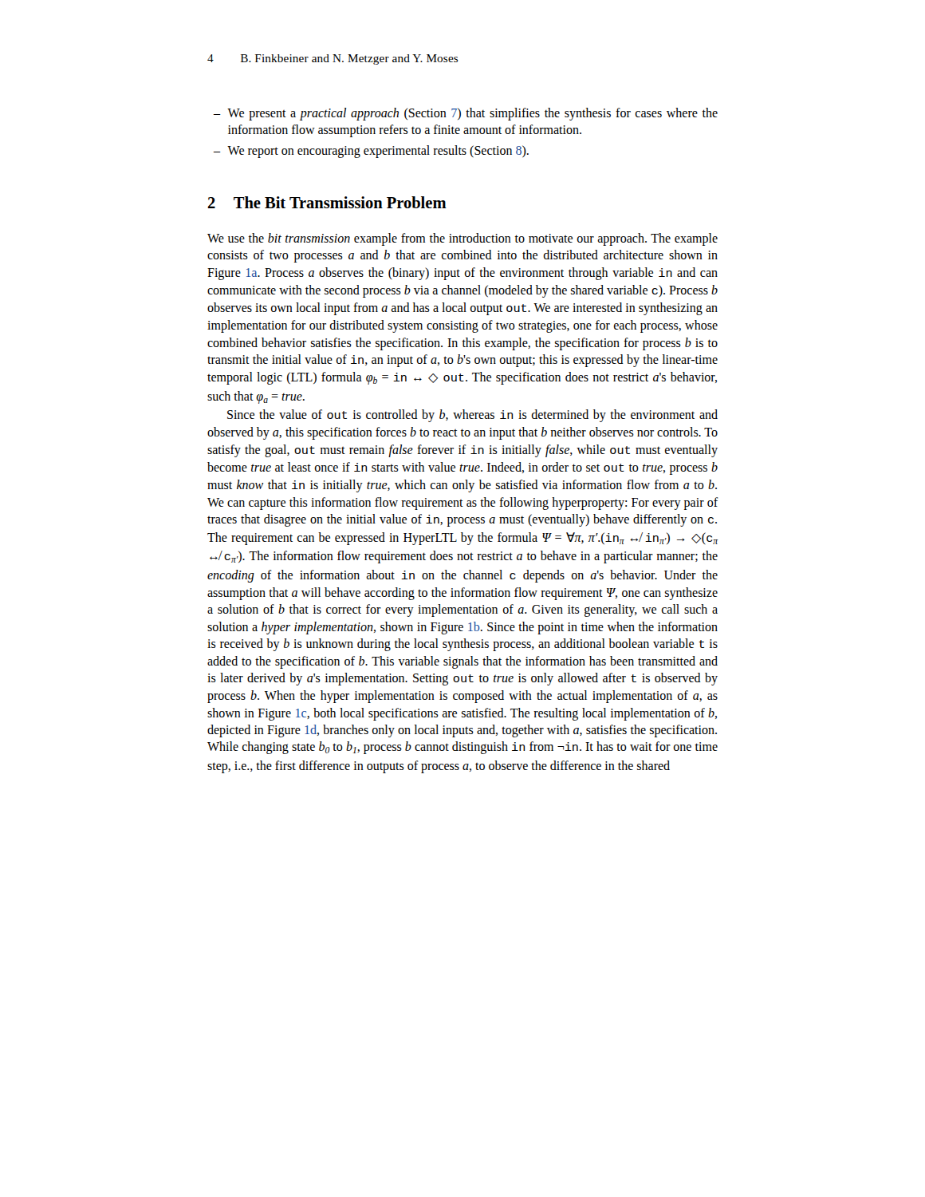4 B. Finkbeiner and N. Metzger and Y. Moses
We present a practical approach (Section 7) that simplifies the synthesis for cases where the information flow assumption refers to a finite amount of information.
We report on encouraging experimental results (Section 8).
2 The Bit Transmission Problem
We use the bit transmission example from the introduction to motivate our approach. The example consists of two processes a and b that are combined into the distributed architecture shown in Figure 1a. Process a observes the (binary) input of the environment through variable in and can communicate with the second process b via a channel (modeled by the shared variable c). Process b observes its own local input from a and has a local output out. We are interested in synthesizing an implementation for our distributed system consisting of two strategies, one for each process, whose combined behavior satisfies the specification. In this example, the specification for process b is to transmit the initial value of in, an input of a, to b's own output; this is expressed by the linear-time temporal logic (LTL) formula φb = in ↔ ◇ out. The specification does not restrict a's behavior, such that φa = true.
Since the value of out is controlled by b, whereas in is determined by the environment and observed by a, this specification forces b to react to an input that b neither observes nor controls. To satisfy the goal, out must remain false forever if in is initially false, while out must eventually become true at least once if in starts with value true. Indeed, in order to set out to true, process b must know that in is initially true, which can only be satisfied via information flow from a to b. We can capture this information flow requirement as the following hyperproperty: For every pair of traces that disagree on the initial value of in, process a must (eventually) behave differently on c. The requirement can be expressed in HyperLTL by the formula Ψ = ∀π, π′.(inπ ↮ inπ′) → ◇(cπ ↮ cπ′). The information flow requirement does not restrict a to behave in a particular manner; the encoding of the information about in on the channel c depends on a's behavior. Under the assumption that a will behave according to the information flow requirement Ψ, one can synthesize a solution of b that is correct for every implementation of a. Given its generality, we call such a solution a hyper implementation, shown in Figure 1b. Since the point in time when the information is received by b is unknown during the local synthesis process, an additional boolean variable t is added to the specification of b. This variable signals that the information has been transmitted and is later derived by a's implementation. Setting out to true is only allowed after t is observed by process b. When the hyper implementation is composed with the actual implementation of a, as shown in Figure 1c, both local specifications are satisfied. The resulting local implementation of b, depicted in Figure 1d, branches only on local inputs and, together with a, satisfies the specification. While changing state b0 to b1, process b cannot distinguish in from ¬in. It has to wait for one time step, i.e., the first difference in outputs of process a, to observe the difference in the shared